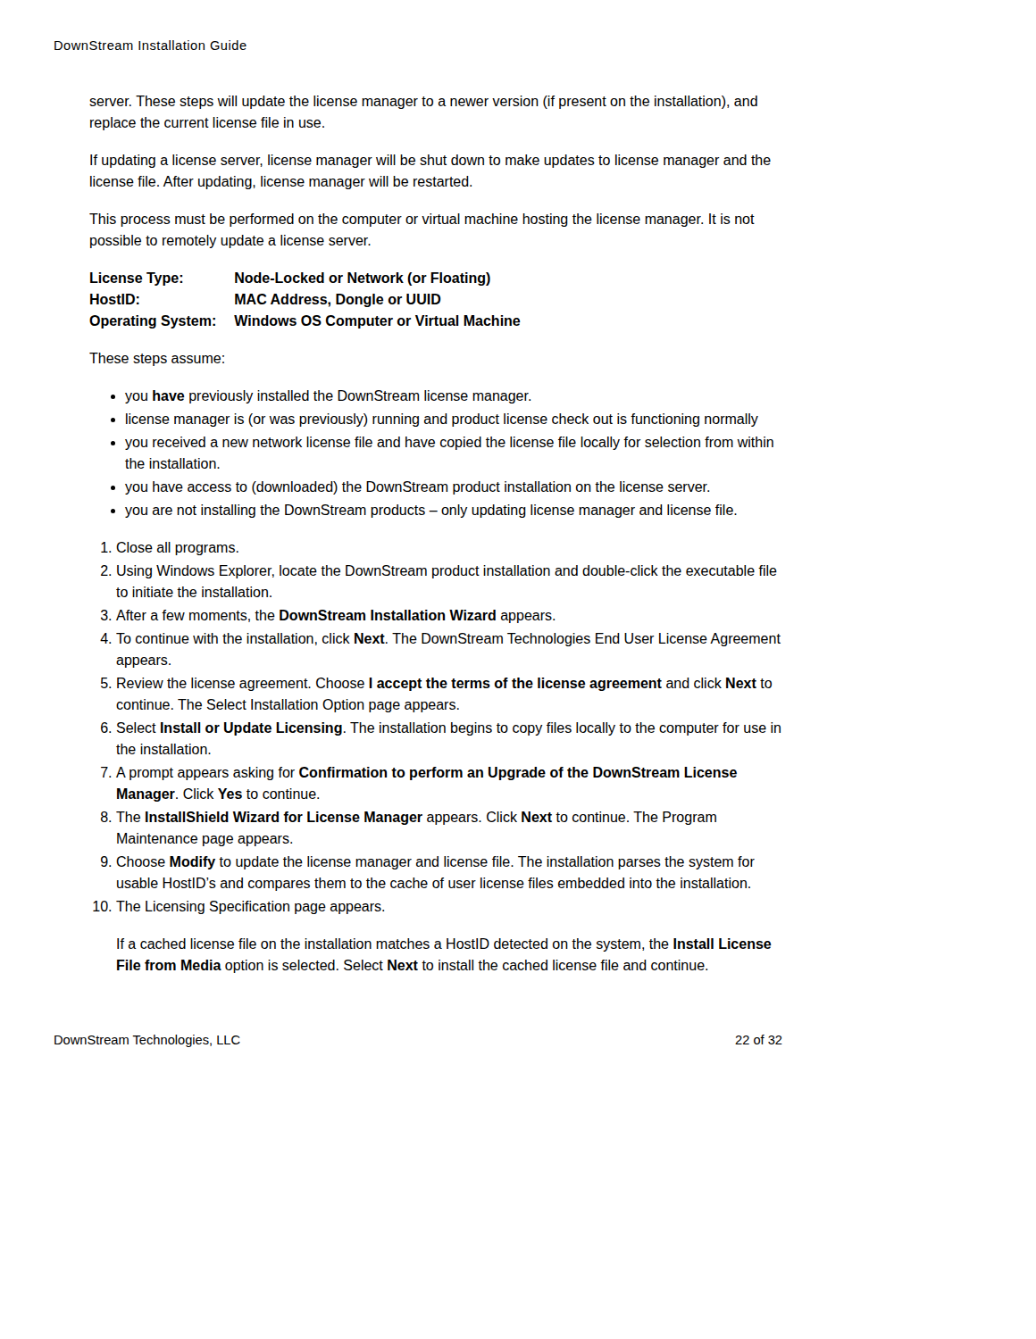DownStream Installation Guide
server. These steps will update the license manager to a newer version (if present on the installation), and replace the current license file in use.
If updating a license server, license manager will be shut down to make updates to license manager and the license file. After updating, license manager will be restarted.
This process must be performed on the computer or virtual machine hosting the license manager. It is not possible to remotely update a license server.
| License Type: | Node-Locked or Network (or Floating) |
| HostID: | MAC Address, Dongle or UUID |
| Operating System: | Windows OS Computer or Virtual Machine |
These steps assume:
you have previously installed the DownStream license manager.
license manager is (or was previously) running and product license check out is functioning normally
you received a new network license file and have copied the license file locally for selection from within the installation.
you have access to (downloaded) the DownStream product installation on the license server.
you are not installing the DownStream products – only updating license manager and license file.
Close all programs.
Using Windows Explorer, locate the DownStream product installation and double-click the executable file to initiate the installation.
After a few moments, the DownStream Installation Wizard appears.
To continue with the installation, click Next. The DownStream Technologies End User License Agreement appears.
Review the license agreement. Choose I accept the terms of the license agreement and click Next to continue. The Select Installation Option page appears.
Select Install or Update Licensing. The installation begins to copy files locally to the computer for use in the installation.
A prompt appears asking for Confirmation to perform an Upgrade of the DownStream License Manager. Click Yes to continue.
The InstallShield Wizard for License Manager appears. Click Next to continue. The Program Maintenance page appears.
Choose Modify to update the license manager and license file. The installation parses the system for usable HostID’s and compares them to the cache of user license files embedded into the installation.
The Licensing Specification page appears.
If a cached license file on the installation matches a HostID detected on the system, the Install License File from Media option is selected. Select Next to install the cached license file and continue.
DownStream Technologies, LLC 22 of 32